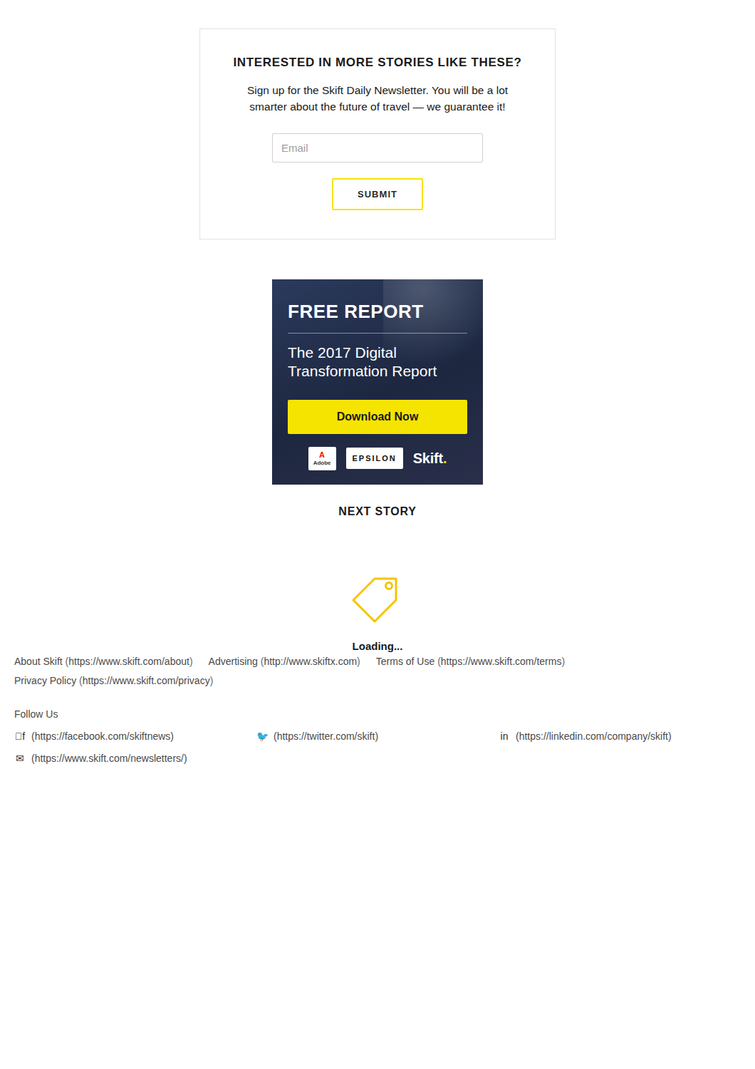Interested in more stories like these?
Sign up for the Skift Daily Newsletter. You will be a lot smarter about the future of travel — we guarantee it!
Email
Submit
FREE REPORT
The 2017 Digital
Transformation Report
Download Now
AAdobe
EPSILON
Skift.
Next Story
Loading...
About Skift (https://www.skift.com/about) Advertising (http://www.skiftx.com) Terms of Use (https://www.skift.com/terms)
Privacy Policy (https://www.skift.com/privacy)
Follow Us
f (https://facebook.com/skiftnews)
🐦 (https://twitter.com/skift)
in (https://linkedin.com/company/skift)
✉ (https://www.skift.com/newsletters/)